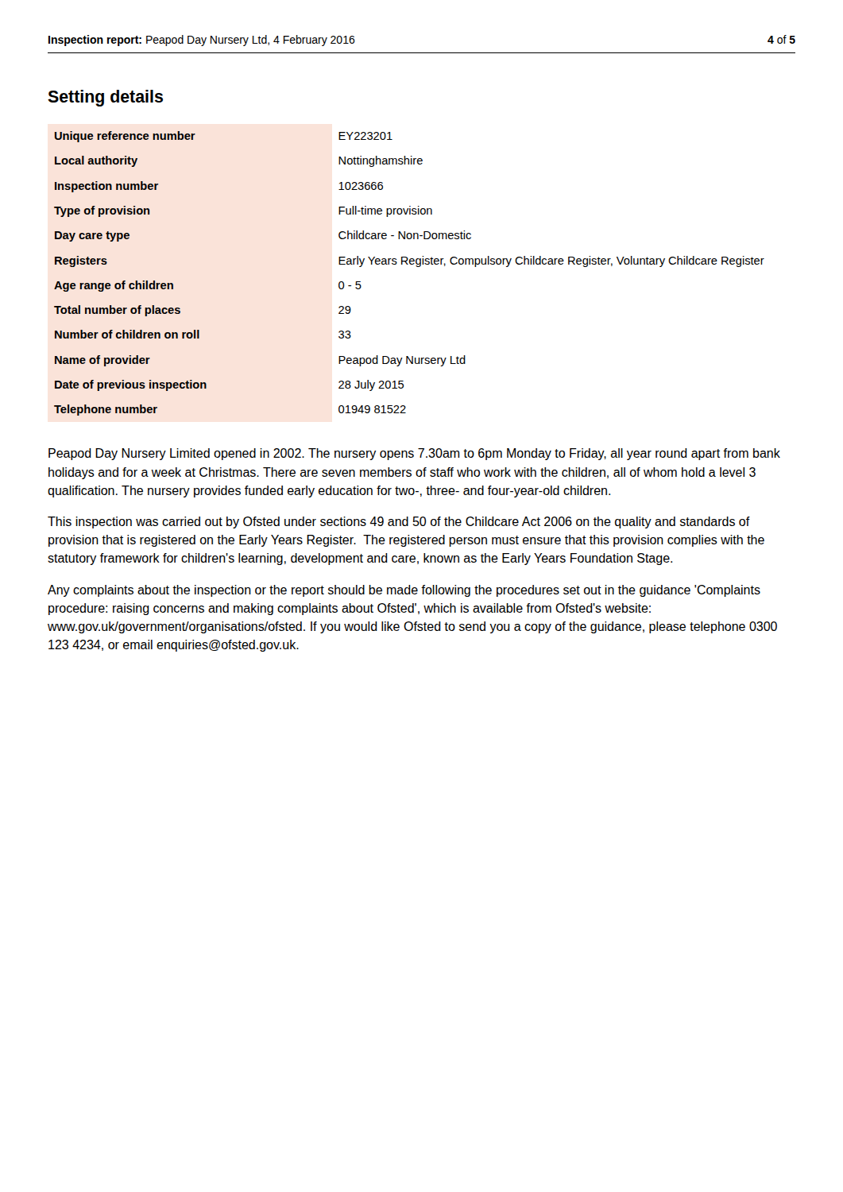Inspection report: Peapod Day Nursery Ltd, 4 February 2016 4 of 5
Setting details
| Unique reference number | EY223201 |
| Local authority | Nottinghamshire |
| Inspection number | 1023666 |
| Type of provision | Full-time provision |
| Day care type | Childcare - Non-Domestic |
| Registers | Early Years Register, Compulsory Childcare Register, Voluntary Childcare Register |
| Age range of children | 0 - 5 |
| Total number of places | 29 |
| Number of children on roll | 33 |
| Name of provider | Peapod Day Nursery Ltd |
| Date of previous inspection | 28 July 2015 |
| Telephone number | 01949 81522 |
Peapod Day Nursery Limited opened in 2002. The nursery opens 7.30am to 6pm Monday to Friday, all year round apart from bank holidays and for a week at Christmas. There are seven members of staff who work with the children, all of whom hold a level 3 qualification. The nursery provides funded early education for two-, three- and four-year-old children.
This inspection was carried out by Ofsted under sections 49 and 50 of the Childcare Act 2006 on the quality and standards of provision that is registered on the Early Years Register. The registered person must ensure that this provision complies with the statutory framework for children's learning, development and care, known as the Early Years Foundation Stage.
Any complaints about the inspection or the report should be made following the procedures set out in the guidance 'Complaints procedure: raising concerns and making complaints about Ofsted', which is available from Ofsted's website: www.gov.uk/government/organisations/ofsted. If you would like Ofsted to send you a copy of the guidance, please telephone 0300 123 4234, or email enquiries@ofsted.gov.uk.